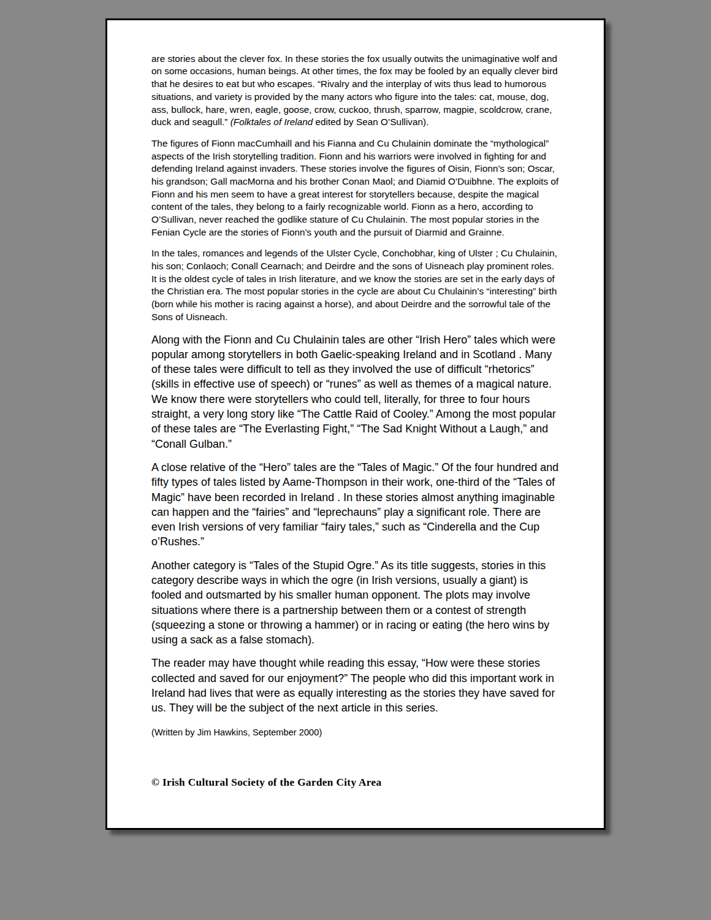are stories about the clever fox. In these stories the fox usually outwits the unimaginative wolf and on some occasions, human beings. At other times, the fox may be fooled by an equally clever bird that he desires to eat but who escapes. “Rivalry and the interplay of wits thus lead to humorous situations, and variety is provided by the many actors who figure into the tales: cat, mouse, dog, ass, bullock, hare, wren, eagle, goose, crow, cuckoo, thrush, sparrow, magpie, scoldcrow, crane, duck and seagull.” (Folktales of Ireland edited by Sean O’Sullivan).
The figures of Fionn macCumhaill and his Fianna and Cu Chulainin dominate the “mythological” aspects of the Irish storytelling tradition. Fionn and his warriors were involved in fighting for and defending Ireland against invaders. These stories involve the figures of Oisin, Fionn’s son; Oscar, his grandson; Gall macMorna and his brother Conan Maol; and Diamid O’Duibhne. The exploits of Fionn and his men seem to have a great interest for storytellers because, despite the magical content of the tales, they belong to a fairly recognizable world. Fionn as a hero, according to O’Sullivan, never reached the godlike stature of Cu Chulainin. The most popular stories in the Fenian Cycle are the stories of Fionn’s youth and the pursuit of Diarmid and Grainne.
In the tales, romances and legends of the Ulster Cycle, Conchobhar, king of Ulster ; Cu Chulainin, his son; Conlaoch; Conall Cearnach; and Deirdre and the sons of Uisneach play prominent roles. It is the oldest cycle of tales in Irish literature, and we know the stories are set in the early days of the Christian era. The most popular stories in the cycle are about Cu Chulainin’s “interesting” birth (born while his mother is racing against a horse), and about Deirdre and the sorrowful tale of the Sons of Uisneach.
Along with the Fionn and Cu Chulainin tales are other “Irish Hero” tales which were popular among storytellers in both Gaelic-speaking Ireland and in Scotland . Many of these tales were difficult to tell as they involved the use of difficult “rhetorics” (skills in effective use of speech) or “runes” as well as themes of a magical nature. We know there were storytellers who could tell, literally, for three to four hours straight, a very long story like “The Cattle Raid of Cooley.” Among the most popular of these tales are “The Everlasting Fight,” “The Sad Knight Without a Laugh,” and “Conall Gulban.”
A close relative of the “Hero” tales are the “Tales of Magic.” Of the four hundred and fifty types of tales listed by Aame-Thompson in their work, one-third of the “Tales of Magic” have been recorded in Ireland . In these stories almost anything imaginable can happen and the “fairies” and “leprechauns” play a significant role. There are even Irish versions of very familiar “fairy tales,” such as “Cinderella and the Cup o’Rushes.”
Another category is “Tales of the Stupid Ogre.” As its title suggests, stories in this category describe ways in which the ogre (in Irish versions, usually a giant) is fooled and outsmarted by his smaller human opponent. The plots may involve situations where there is a partnership between them or a contest of strength (squeezing a stone or throwing a hammer) or in racing or eating (the hero wins by using a sack as a false stomach).
The reader may have thought while reading this essay, “How were these stories collected and saved for our enjoyment?” The people who did this important work in Ireland had lives that were as equally interesting as the stories they have saved for us. They will be the subject of the next article in this series.
(Written by Jim Hawkins, September 2000)
© Irish Cultural Society of the Garden City Area